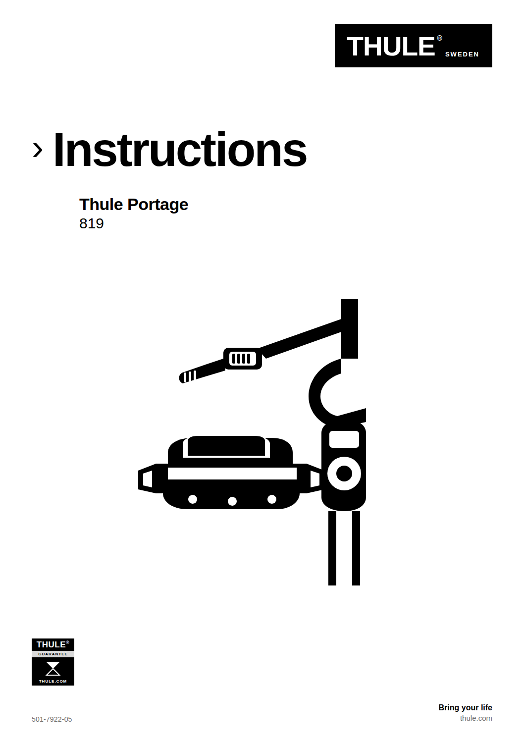THULE® SWEDEN
›Instructions
Thule Portage
819
THULE®
GUARANTEE
THULE.COM
501-7922-05
Bring your life
thule.com